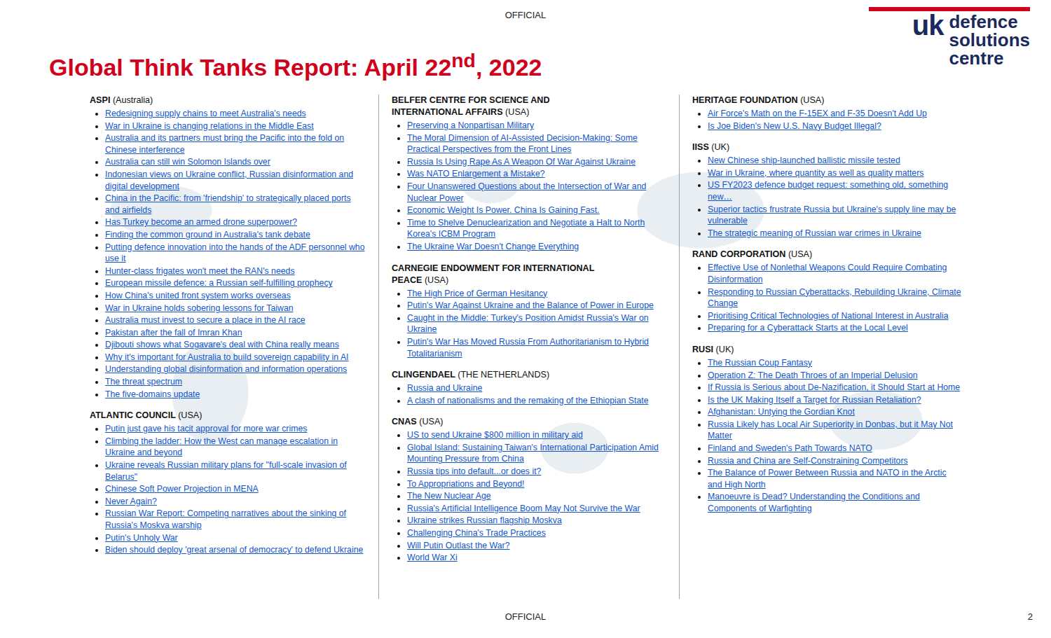OFFICIAL
uk
defence solutions centre
Global Think Tanks Report: April 22nd, 2022
ASPI (Australia)
Redesigning supply chains to meet Australia's needs
War in Ukraine is changing relations in the Middle East
Australia and its partners must bring the Pacific into the fold on Chinese interference
Australia can still win Solomon Islands over
Indonesian views on Ukraine conflict, Russian disinformation and digital development
China in the Pacific: from 'friendship' to strategically placed ports and airfields
Has Turkey become an armed drone superpower?
Finding the common ground in Australia's tank debate
Putting defence innovation into the hands of the ADF personnel who use it
Hunter-class frigates won't meet the RAN's needs
European missile defence: a Russian self-fulfilling prophecy
How China's united front system works overseas
War in Ukraine holds sobering lessons for Taiwan
Australia must invest to secure a place in the AI race
Pakistan after the fall of Imran Khan
Djibouti shows what Sogavare's deal with China really means
Why it's important for Australia to build sovereign capability in AI
Understanding global disinformation and information operations
The threat spectrum
The five-domains update
ATLANTIC COUNCIL (USA)
Putin just gave his tacit approval for more war crimes
Climbing the ladder: How the West can manage escalation in Ukraine and beyond
Ukraine reveals Russian military plans for "full-scale invasion of Belarus"
Chinese Soft Power Projection in MENA
Never Again?
Russian War Report: Competing narratives about the sinking of Russia's Moskva warship
Putin's Unholy War
Biden should deploy 'great arsenal of democracy' to defend Ukraine
BELFER CENTRE FOR SCIENCE AND
INTERNATIONAL AFFAIRS (USA)
Preserving a Nonpartisan Military
The Moral Dimension of AI-Assisted Decision-Making: Some Practical Perspectives from the Front Lines
Russia Is Using Rape As A Weapon Of War Against Ukraine
Was NATO Enlargement a Mistake?
Four Unanswered Questions about the Intersection of War and Nuclear Power
Economic Weight Is Power. China Is Gaining Fast.
Time to Shelve Denuclearization and Negotiate a Halt to North Korea's ICBM Program
The Ukraine War Doesn't Change Everything
CARNEGIE ENDOWMENT FOR INTERNATIONAL
PEACE (USA)
The High Price of German Hesitancy
Putin's War Against Ukraine and the Balance of Power in Europe
Caught in the Middle: Turkey's Position Amidst Russia's War on Ukraine
Putin's War Has Moved Russia From Authoritarianism to Hybrid Totalitarianism
CLINGENDAEL (THE NETHERLANDS)
Russia and Ukraine
A clash of nationalisms and the remaking of the Ethiopian State
CNAS (USA)
US to send Ukraine $800 million in military aid
Global Island: Sustaining Taiwan's International Participation Amid Mounting Pressure from China
Russia tips into default...or does it?
To Appropriations and Beyond!
The New Nuclear Age
Russia's Artificial Intelligence Boom May Not Survive the War
Ukraine strikes Russian flagship Moskva
Challenging China's Trade Practices
Will Putin Outlast the War?
World War Xi
HERITAGE FOUNDATION (USA)
Air Force's Math on the F-15EX and F-35 Doesn't Add Up
Is Joe Biden's New U.S. Navy Budget Illegal?
IISS (UK)
New Chinese ship-launched ballistic missile tested
War in Ukraine, where quantity as well as quality matters
US FY2023 defence budget request: something old, something new…
Superior tactics frustrate Russia but Ukraine's supply line may be vulnerable
The strategic meaning of Russian war crimes in Ukraine
RAND CORPORATION (USA)
Effective Use of Nonlethal Weapons Could Require Combating Disinformation
Responding to Russian Cyberattacks, Rebuilding Ukraine, Climate Change
Prioritising Critical Technologies of National Interest in Australia
Preparing for a Cyberattack Starts at the Local Level
RUSI (UK)
The Russian Coup Fantasy
Operation Z: The Death Throes of an Imperial Delusion
If Russia is Serious about De-Nazification, it Should Start at Home
Is the UK Making Itself a Target for Russian Retaliation?
Afghanistan: Untying the Gordian Knot
Russia Likely has Local Air Superiority in Donbas, but it May Not Matter
Finland and Sweden's Path Towards NATO
Russia and China are Self-Constraining Competitors
The Balance of Power Between Russia and NATO in the Arctic and High North
Manoeuvre is Dead? Understanding the Conditions and Components of Warfighting
OFFICIAL
2